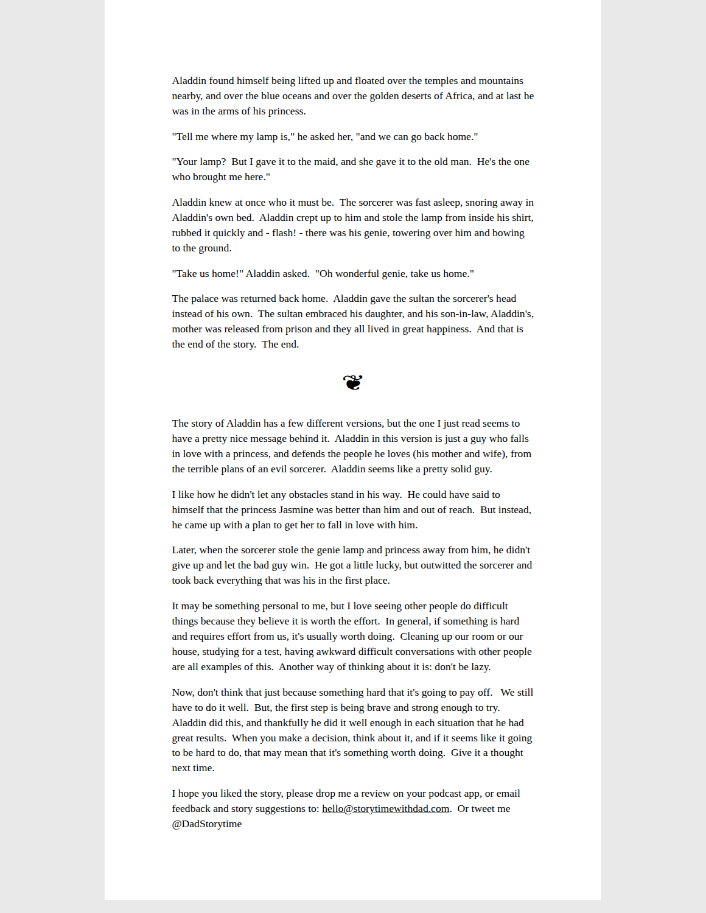Aladdin found himself being lifted up and floated over the temples and mountains nearby, and over the blue oceans and over the golden deserts of Africa, and at last he was in the arms of his princess.
"Tell me where my lamp is," he asked her, "and we can go back home."
"Your lamp? But I gave it to the maid, and she gave it to the old man. He's the one who brought me here."
Aladdin knew at once who it must be. The sorcerer was fast asleep, snoring away in Aladdin's own bed. Aladdin crept up to him and stole the lamp from inside his shirt, rubbed it quickly and - flash! - there was his genie, towering over him and bowing to the ground.
"Take us home!" Aladdin asked. "Oh wonderful genie, take us home."
The palace was returned back home. Aladdin gave the sultan the sorcerer's head instead of his own. The sultan embraced his daughter, and his son-in-law, Aladdin's, mother was released from prison and they all lived in great happiness. And that is the end of the story. The end.
❦
The story of Aladdin has a few different versions, but the one I just read seems to have a pretty nice message behind it. Aladdin in this version is just a guy who falls in love with a princess, and defends the people he loves (his mother and wife), from the terrible plans of an evil sorcerer. Aladdin seems like a pretty solid guy.
I like how he didn't let any obstacles stand in his way. He could have said to himself that the princess Jasmine was better than him and out of reach. But instead, he came up with a plan to get her to fall in love with him.
Later, when the sorcerer stole the genie lamp and princess away from him, he didn't give up and let the bad guy win. He got a little lucky, but outwitted the sorcerer and took back everything that was his in the first place.
It may be something personal to me, but I love seeing other people do difficult things because they believe it is worth the effort. In general, if something is hard and requires effort from us, it's usually worth doing. Cleaning up our room or our house, studying for a test, having awkward difficult conversations with other people are all examples of this. Another way of thinking about it is: don't be lazy.
Now, don't think that just because something hard that it's going to pay off. We still have to do it well. But, the first step is being brave and strong enough to try. Aladdin did this, and thankfully he did it well enough in each situation that he had great results. When you make a decision, think about it, and if it seems like it going to be hard to do, that may mean that it's something worth doing. Give it a thought next time.
I hope you liked the story, please drop me a review on your podcast app, or email feedback and story suggestions to: hello@storytimewithdad.com. Or tweet me @DadStorytime